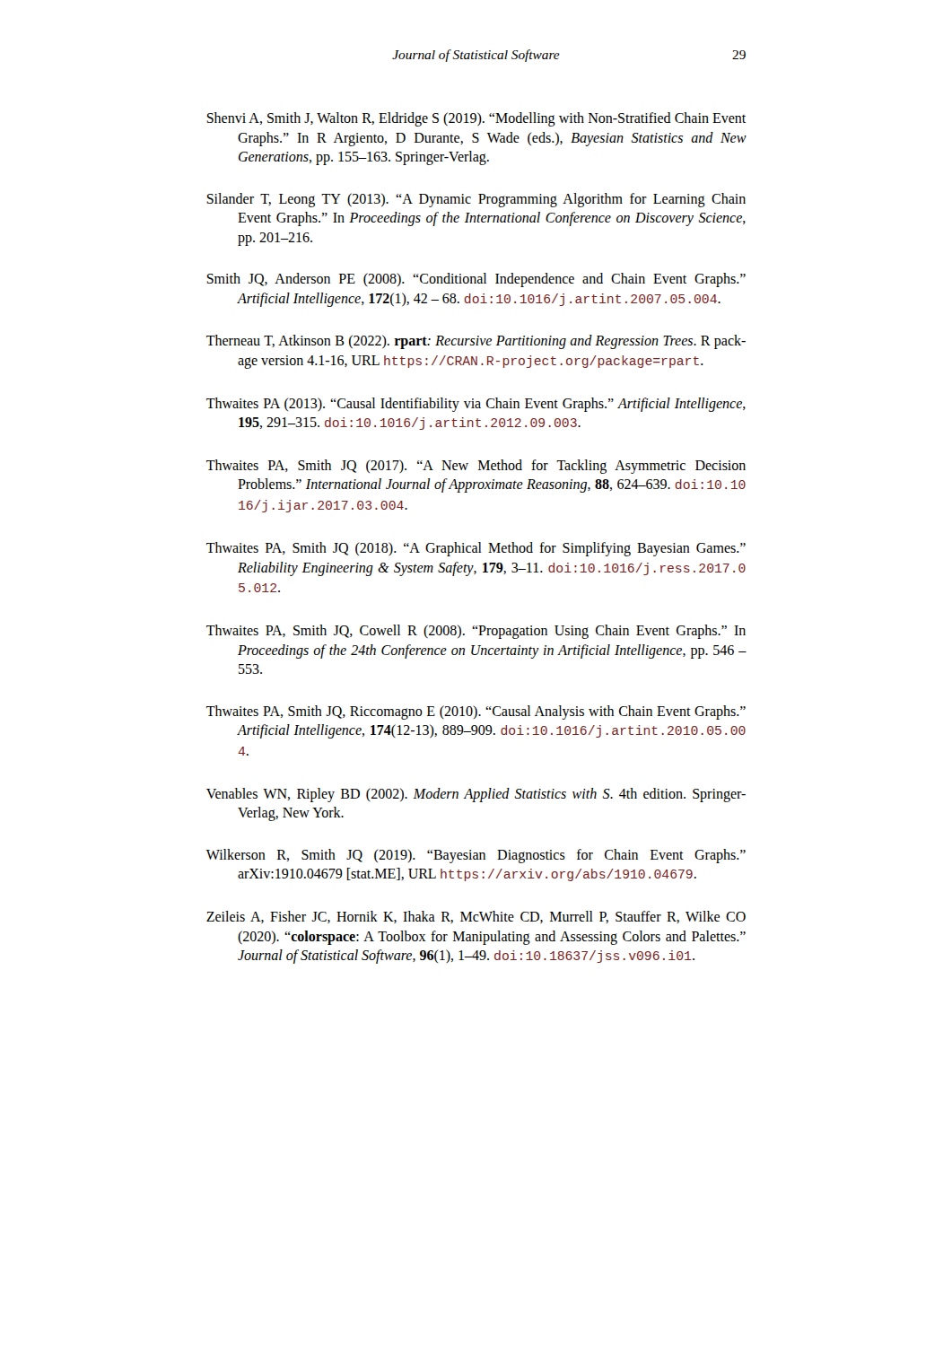Journal of Statistical Software 29
Shenvi A, Smith J, Walton R, Eldridge S (2019). “Modelling with Non-Stratified Chain Event Graphs.” In R Argiento, D Durante, S Wade (eds.), Bayesian Statistics and New Generations, pp. 155–163. Springer-Verlag.
Silander T, Leong TY (2013). “A Dynamic Programming Algorithm for Learning Chain Event Graphs.” In Proceedings of the International Conference on Discovery Science, pp. 201–216.
Smith JQ, Anderson PE (2008). “Conditional Independence and Chain Event Graphs.” Artificial Intelligence, 172(1), 42 – 68. doi:10.1016/j.artint.2007.05.004.
Therneau T, Atkinson B (2022). rpart: Recursive Partitioning and Regression Trees. R package version 4.1-16, URL https://CRAN.R-project.org/package=rpart.
Thwaites PA (2013). “Causal Identifiability via Chain Event Graphs.” Artificial Intelligence, 195, 291–315. doi:10.1016/j.artint.2012.09.003.
Thwaites PA, Smith JQ (2017). “A New Method for Tackling Asymmetric Decision Problems.” International Journal of Approximate Reasoning, 88, 624–639. doi:10.1016/j.ijar.2017.03.004.
Thwaites PA, Smith JQ (2018). “A Graphical Method for Simplifying Bayesian Games.” Reliability Engineering & System Safety, 179, 3–11. doi:10.1016/j.ress.2017.05.012.
Thwaites PA, Smith JQ, Cowell R (2008). “Propagation Using Chain Event Graphs.” In Proceedings of the 24th Conference on Uncertainty in Artificial Intelligence, pp. 546 – 553.
Thwaites PA, Smith JQ, Riccomagno E (2010). “Causal Analysis with Chain Event Graphs.” Artificial Intelligence, 174(12-13), 889–909. doi:10.1016/j.artint.2010.05.004.
Venables WN, Ripley BD (2002). Modern Applied Statistics with S. 4th edition. Springer-Verlag, New York.
Wilkerson R, Smith JQ (2019). “Bayesian Diagnostics for Chain Event Graphs.” arXiv:1910.04679 [stat.ME], URL https://arxiv.org/abs/1910.04679.
Zeileis A, Fisher JC, Hornik K, Ihaka R, McWhite CD, Murrell P, Stauffer R, Wilke CO (2020). “colorspace: A Toolbox for Manipulating and Assessing Colors and Palettes.” Journal of Statistical Software, 96(1), 1–49. doi:10.18637/jss.v096.i01.